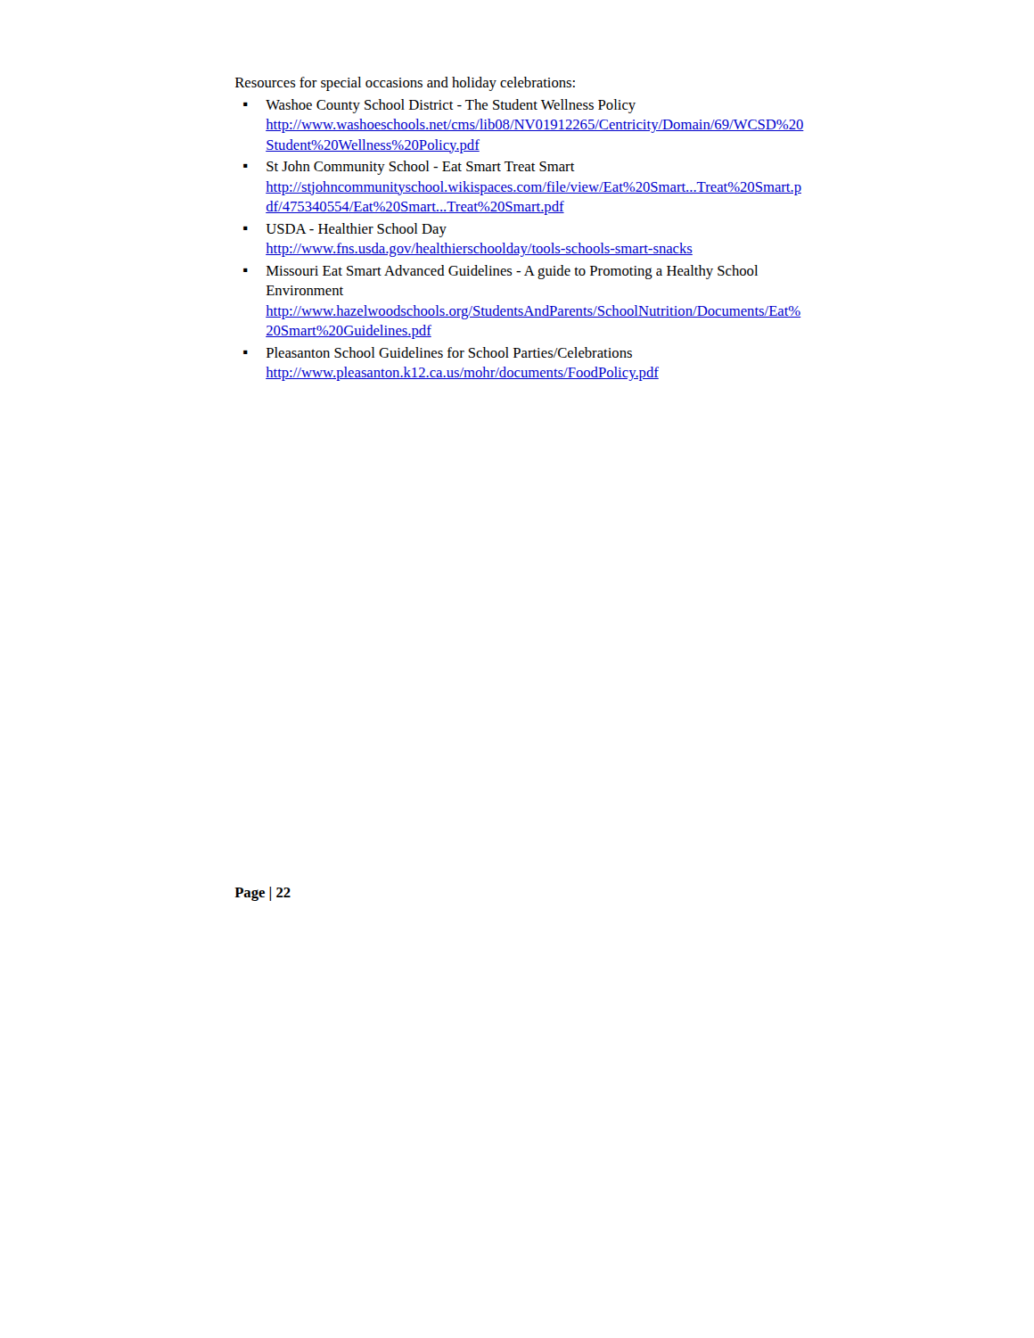Resources for special occasions and holiday celebrations:
Washoe County School District - The Student Wellness Policy http://www.washoeschools.net/cms/lib08/NV01912265/Centricity/Domain/69/WCSD%20Student%20Wellness%20Policy.pdf
St John Community School - Eat Smart Treat Smart http://stjohncommunityschool.wikispaces.com/file/view/Eat%20Smart...Treat%20Smart.pdf/475340554/Eat%20Smart...Treat%20Smart.pdf
USDA - Healthier School Day http://www.fns.usda.gov/healthierschoolday/tools-schools-smart-snacks
Missouri Eat Smart Advanced Guidelines - A guide to Promoting a Healthy School Environment http://www.hazelwoodschools.org/StudentsAndParents/SchoolNutrition/Documents/Eat%20Smart%20Guidelines.pdf
Pleasanton School Guidelines for School Parties/Celebrations http://www.pleasanton.k12.ca.us/mohr/documents/FoodPolicy.pdf
Page | 22